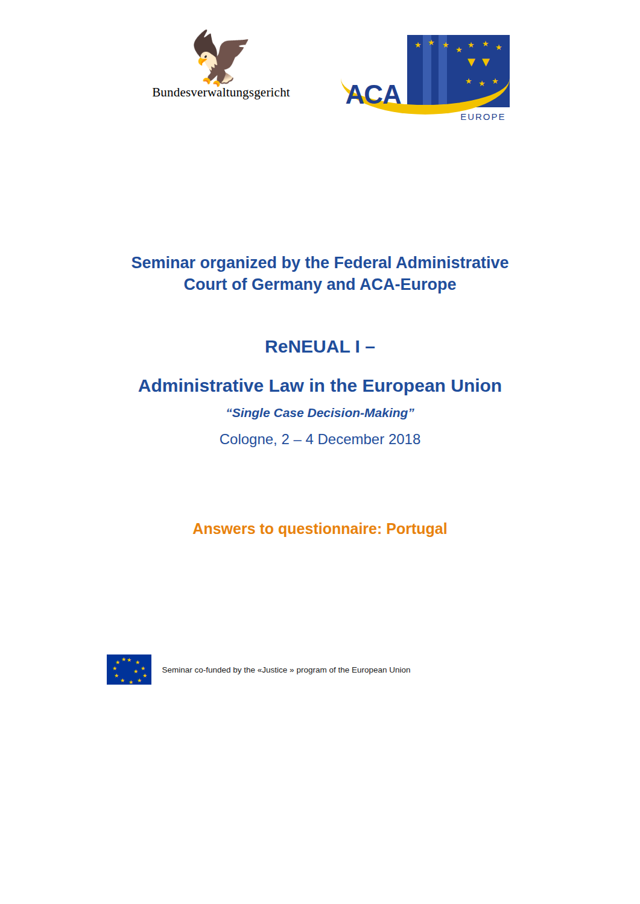🦅
Bundesverwaltungsgericht
▼
▼
★ ★ ★ ★ ★ ★ ★ ★ ★ ★
ACA
EUROPE
Seminar organized by the Federal Administrative Court of Germany and ACA-Europe
ReNEUAL I –
Administrative Law in the European Union
“Single Case Decision-Making”
Cologne, 2 – 4 December 2018
Answers to questionnaire: Portugal
★ ★ ★ ★ ★ ★ ★ ★ ★ ★ ★ ★
Seminar co-funded by the «Justice » program of the European Union